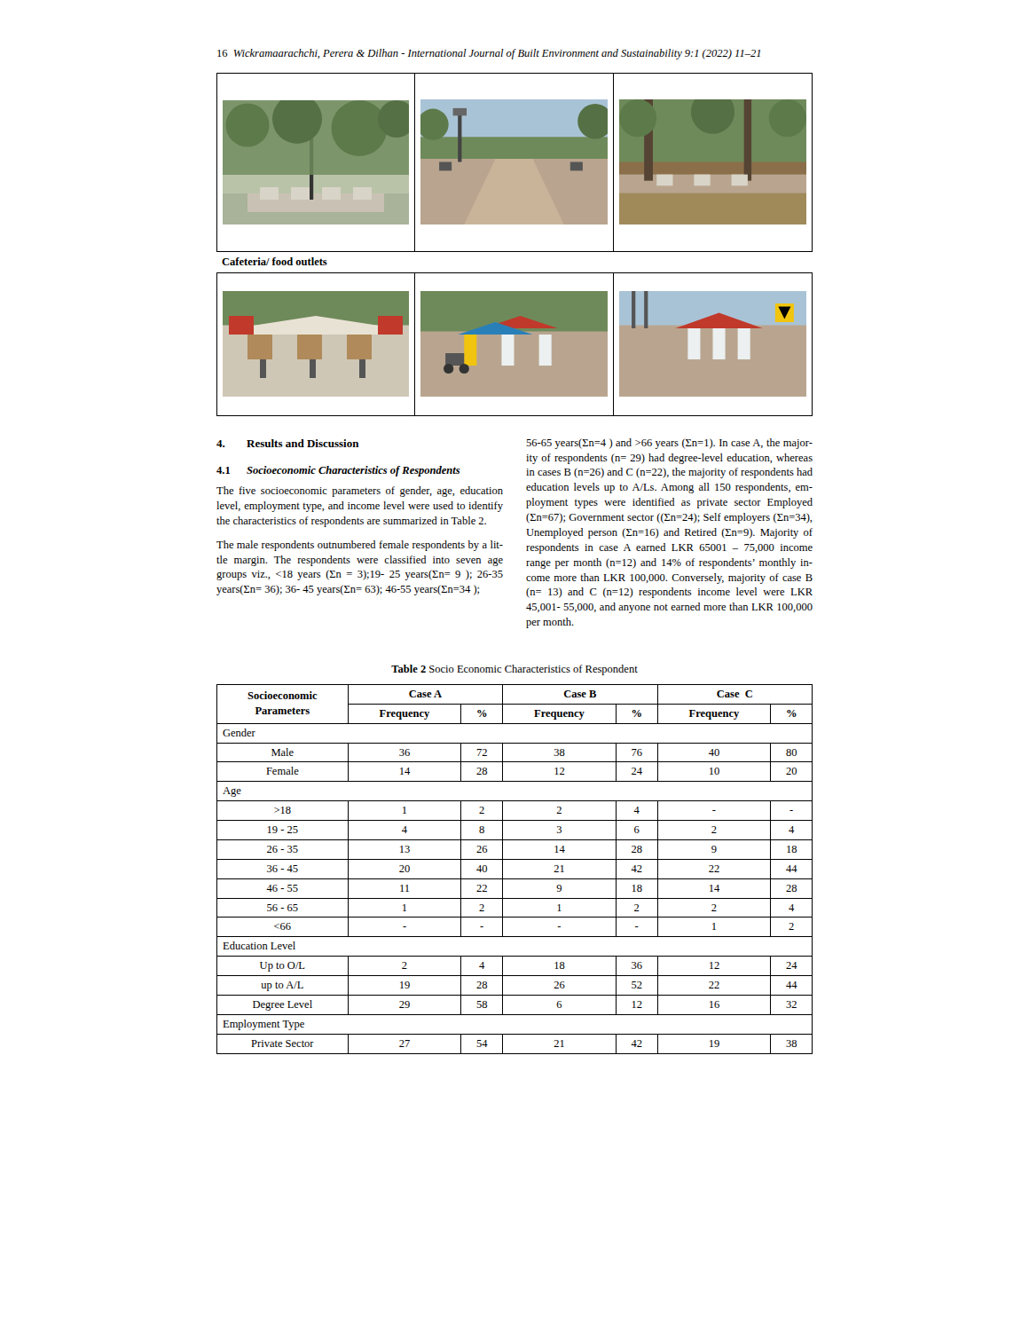16 Wickramaarachchi, Perera & Dilhan - International Journal of Built Environment and Sustainability 9:1 (2022) 11–21
Cafeteria/ food outlets
4. Results and Discussion
4.1 Socioeconomic Characteristics of Respondents
The five socioeconomic parameters of gender, age, education level, employment type, and income level were used to identify the characteristics of respondents are summarized in Table 2.
The male respondents outnumbered female respondents by a little margin. The respondents were classified into seven age groups viz., <18 years (Σn = 3);19- 25 years(Σn= 9 ); 26-35 years(Σn= 36); 36- 45 years(Σn= 63); 46-55 years(Σn=34 );
56-65 years(Σn=4 ) and >66 years (Σn=1). In case A, the majority of respondents (n= 29) had degree-level education, whereas in cases B (n=26) and C (n=22), the majority of respondents had education levels up to A/Ls. Among all 150 respondents, employment types were identified as private sector Employed (Σn=67); Government sector ((Σn=24); Self employers (Σn=34), Unemployed person (Σn=16) and Retired (Σn=9). Majority of respondents in case A earned LKR 65001 – 75,000 income range per month (n=12) and 14% of respondents’ monthly income more than LKR 100,000. Conversely, majority of case B (n= 13) and C (n=12) respondents income level were LKR 45,001- 55,000, and anyone not earned more than LKR 100,000 per month.
Table 2 Socio Economic Characteristics of Respondent
| Socioeconomic Parameters | Case A | Case B | Case C |
| --- | --- | --- | --- |
| Frequency | % | Frequency | % | Frequency | % |
| Gender |
| Male | 36 | 72 | 38 | 76 | 40 | 80 |
| Female | 14 | 28 | 12 | 24 | 10 | 20 |
| Age |
| >18 | 1 | 2 | 2 | 4 | - | - |
| 19 - 25 | 4 | 8 | 3 | 6 | 2 | 4 |
| 26 - 35 | 13 | 26 | 14 | 28 | 9 | 18 |
| 36 - 45 | 20 | 40 | 21 | 42 | 22 | 44 |
| 46 - 55 | 11 | 22 | 9 | 18 | 14 | 28 |
| 56 - 65 | 1 | 2 | 1 | 2 | 2 | 4 |
| <66 | - | - | - | - | 1 | 2 |
| Education Level |
| Up to O/L | 2 | 4 | 18 | 36 | 12 | 24 |
| up to A/L | 19 | 28 | 26 | 52 | 22 | 44 |
| Degree Level | 29 | 58 | 6 | 12 | 16 | 32 |
| Employment Type |
| Private Sector | 27 | 54 | 21 | 42 | 19 | 38 |